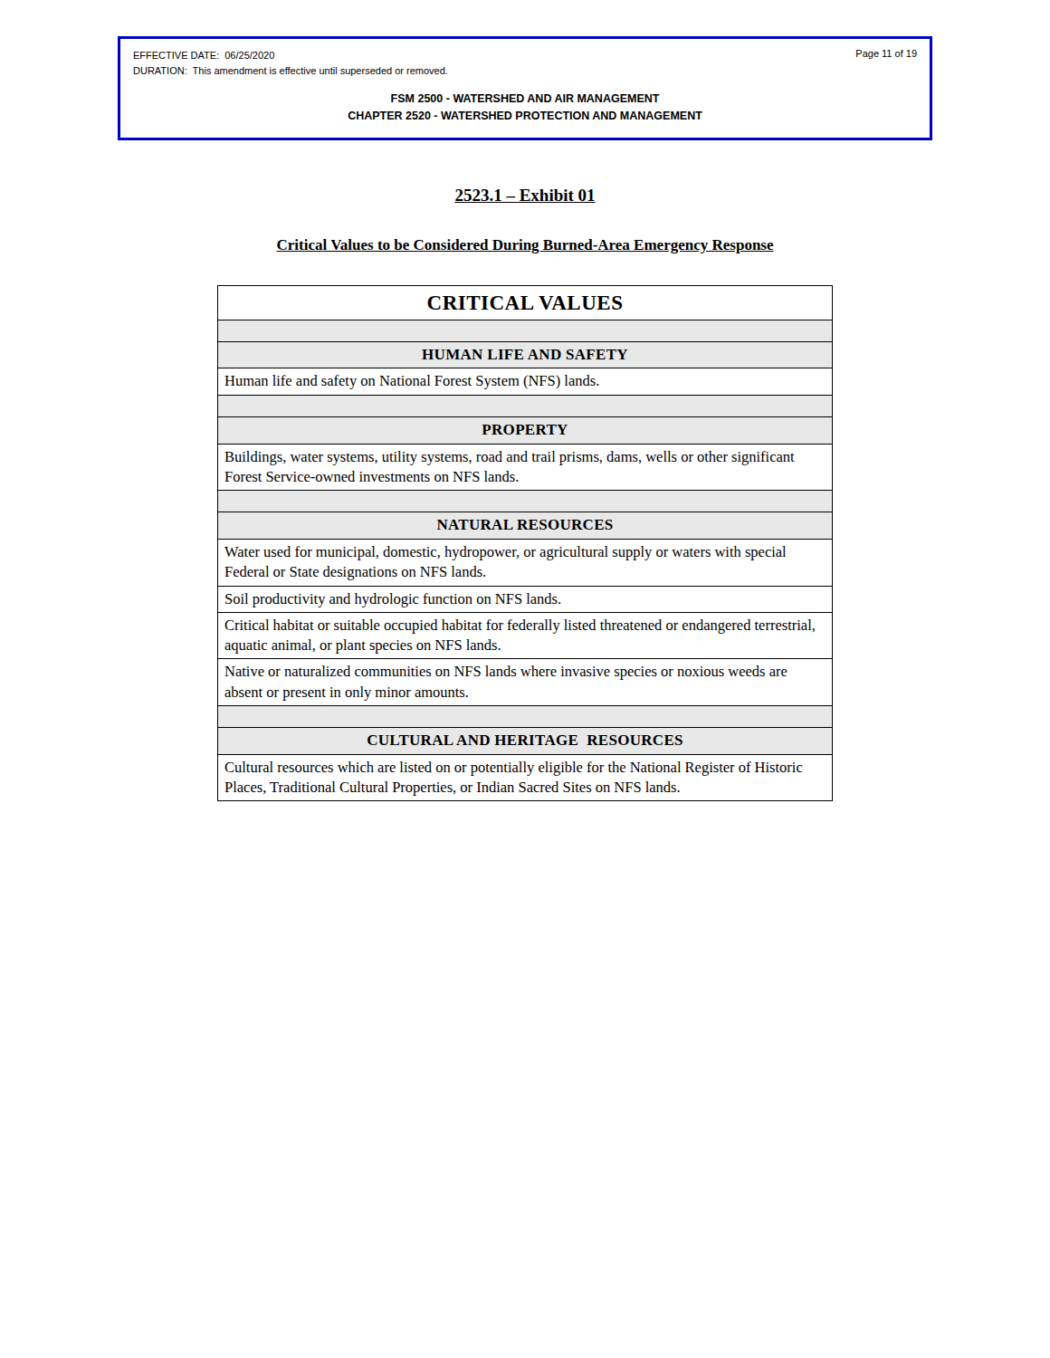EFFECTIVE DATE: 06/25/2020
DURATION: This amendment is effective until superseded or removed.
Page 11 of 19
FSM 2500 - WATERSHED AND AIR MANAGEMENT
CHAPTER 2520 - WATERSHED PROTECTION AND MANAGEMENT
2523.1 – Exhibit 01
Critical Values to be Considered During Burned-Area Emergency Response
| CRITICAL VALUES |
| HUMAN LIFE AND SAFETY |
| Human life and safety on National Forest System (NFS) lands. |
| PROPERTY |
| Buildings, water systems, utility systems, road and trail prisms, dams, wells or other significant Forest Service-owned investments on NFS lands. |
| NATURAL RESOURCES |
| Water used for municipal, domestic, hydropower, or agricultural supply or waters with special Federal or State designations on NFS lands. |
| Soil productivity and hydrologic function on NFS lands. |
| Critical habitat or suitable occupied habitat for federally listed threatened or endangered terrestrial, aquatic animal, or plant species on NFS lands. |
| Native or naturalized communities on NFS lands where invasive species or noxious weeds are absent or present in only minor amounts. |
| CULTURAL AND HERITAGE RESOURCES |
| Cultural resources which are listed on or potentially eligible for the National Register of Historic Places, Traditional Cultural Properties, or Indian Sacred Sites on NFS lands. |